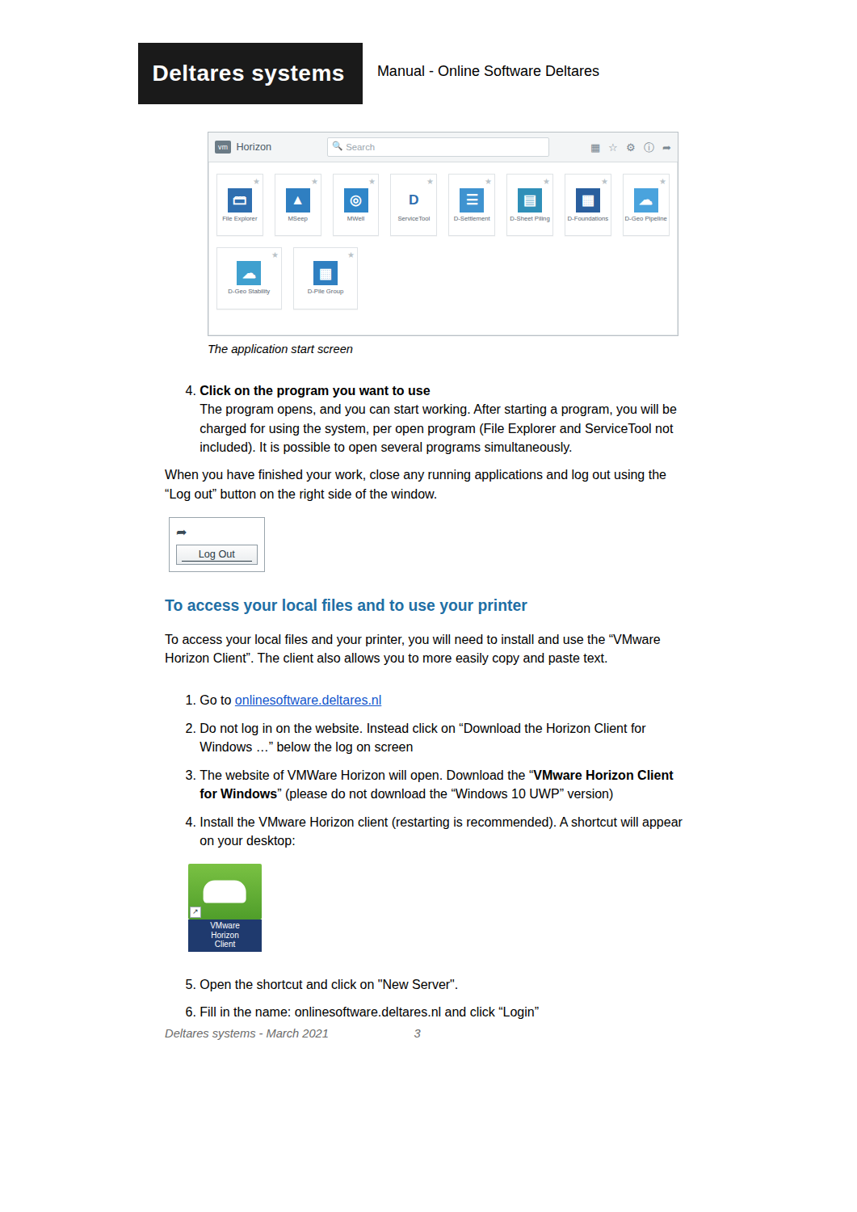Deltares systems
Manual - Online Software Deltares
vm Horizon
Search
▦ ☆ ⚙ ⓘ ➦
★
🗃
File Explorer
★
▲
MSeep
★
◎
MWell
★
D
ServiceTool
★
☰
D-Settlement
★
▤
D-Sheet Piling
★
▦
D-Foundations
★
☁
D-Geo Pipeline
★
☁
D-Geo Stability
★
▦
D-Pile Group
The application start screen
Click on the program you want to use
The program opens, and you can start working. After starting a program, you will be charged for using the system, per open program (File Explorer and ServiceTool not included). It is possible to open several programs simultaneously.
When you have finished your work, close any running applications and log out using the “Log out” button on the right side of the window.
➦
Log Out
To access your local files and to use your printer
To access your local files and your printer, you will need to install and use the “VMware Horizon Client”. The client also allows you to more easily copy and paste text.
Go to onlinesoftware.deltares.nl
Do not log in on the website. Instead click on “Download the Horizon Client for Windows …” below the log on screen
The website of VMWare Horizon will open. Download the “VMware Horizon Client for Windows” (please do not download the “Windows 10 UWP” version)
Install the VMware Horizon client (restarting is recommended). A shortcut will appear on your desktop:
↗
VMware
Horizon
Client
Open the shortcut and click on "New Server".
Fill in the name: onlinesoftware.deltares.nl and click “Login”
Deltares systems - March 2021 3